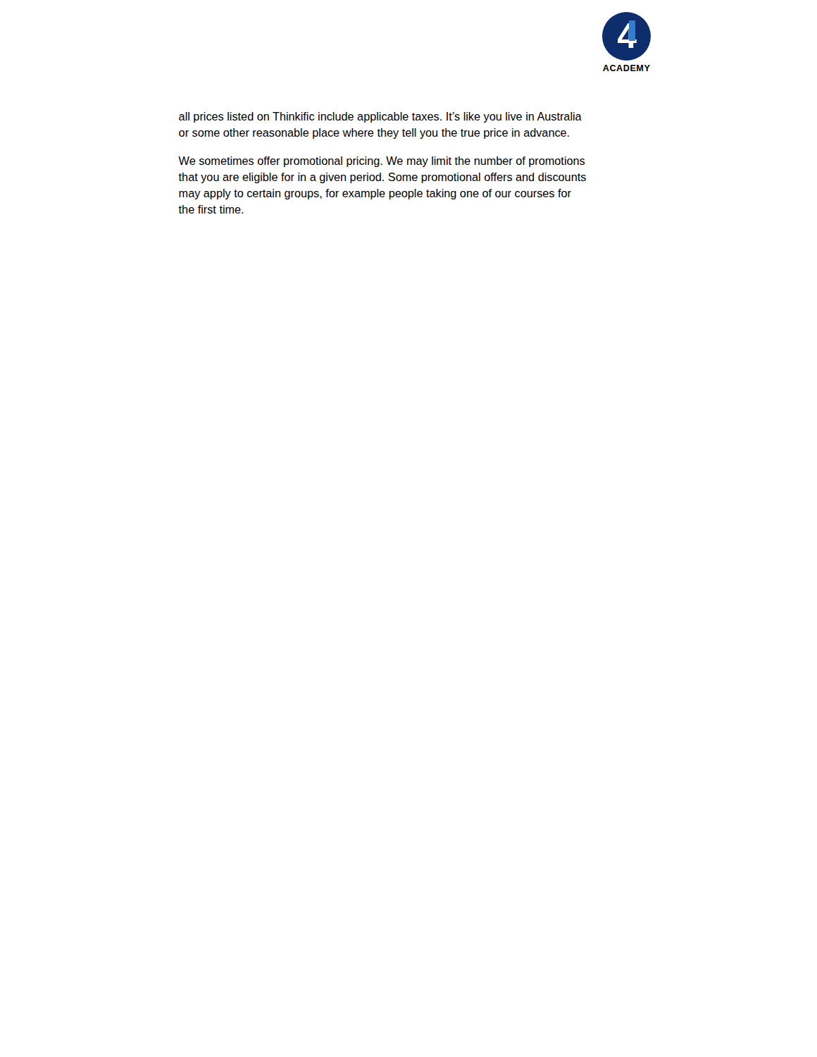4
ACADEMY
all prices listed on Thinkific include applicable taxes. It’s like you live in Australia or some other reasonable place where they tell you the true price in advance.
We sometimes offer promotional pricing. We may limit the number of promotions that you are eligible for in a given period. Some promotional offers and discounts may apply to certain groups, for example people taking one of our courses for the first time.